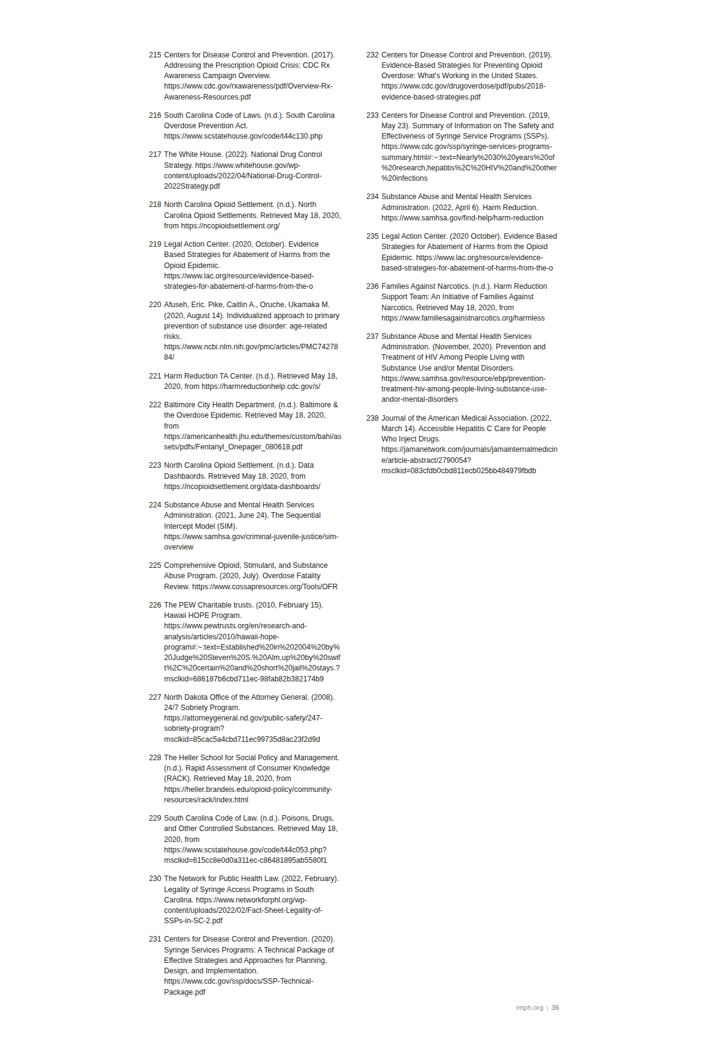215 Centers for Disease Control and Prevention. (2017). Addressing the Prescription Opioid Crisis: CDC Rx Awareness Campaign Overview. https://www.cdc.gov/rxawareness/pdf/Overview-Rx-Awareness-Resources.pdf
216 South Carolina Code of Laws. (n.d.). South Carolina Overdose Prevention Act. https://www.scstatehouse.gov/code/t44c130.php
217 The White House. (2022). National Drug Control Strategy. https://www.whitehouse.gov/wp-content/uploads/2022/04/National-Drug-Control-2022Strategy.pdf
218 North Carolina Opioid Settlement. (n.d.). North Carolina Opioid Settlements. Retrieved May 18, 2020, from https://ncopioidsettlement.org/
219 Legal Action Center. (2020, October). Evidence Based Strategies for Abatement of Harms from the Opioid Epidemic. https://www.lac.org/resource/evidence-based-strategies-for-abatement-of-harms-from-the-o
220 Afuseh, Eric. Pike, Caitlin A., Oruche, Ukamaka M. (2020, August 14). Individualized approach to primary prevention of substance use disorder: age-related risks. https://www.ncbi.nlm.nih.gov/pmc/articles/PMC7427884/
221 Harm Reduction TA Center. (n.d.). Retrieved May 18, 2020, from https://harmreductionhelp.cdc.gov/s/
222 Baltimore City Health Department. (n.d.). Baltimore & the Overdose Epidemic. Retrieved May 18, 2020, from https://americanhealth.jhu.edu/themes/custom/bahi/assets/pdfs/Fentanyl_Onepager_080618.pdf
223 North Carolina Opioid Settlement. (n.d.). Data Dashbaords. Retrieved May 18, 2020, from https://ncopioidsettlement.org/data-dashboards/
224 Substance Abuse and Mental Health Services Administration. (2021, June 24). The Sequential Intercept Model (SIM). https://www.samhsa.gov/criminal-juvenile-justice/sim-overview
225 Comprehensive Opioid, Stimulant, and Substance Abuse Program. (2020, July). Overdose Fatality Review. https://www.cossapresources.org/Tools/OFR
226 The PEW Charitable trusts. (2010, February 15). Hawaii HOPE Program. https://www.pewtrusts.org/en/research-and-analysis/articles/2010/hawaii-hope-program#:~:text=Established%20in%202004%20by%20Judge%20Steven%20S.%20Alm,up%20by%20swift%2C%20certain%20and%20short%20jail%20stays.?msclkid=686187b6cbd711ec-98fab82b382174b9
227 North Dakota Office of the Attorney General. (2008). 24/7 Sobriety Program. https://attorneygeneral.nd.gov/public-safety/247-sobriety-program?msclkid=85cac5a4cbd711ec99735d8ac23f2d9d
228 The Heller School for Social Policy and Management. (n.d.). Rapid Assessment of Consumer Knowledge (RACK). Retrieved May 18, 2020, from https://heller.brandeis.edu/opioid-policy/community-resources/rack/index.html
229 South Carolina Code of Law. (n.d.). Poisons, Drugs, and Other Controlled Substances. Retrieved May 18, 2020, from https://www.scstatehouse.gov/code/t44c053.php?msclkid=615cc8e0d0a311ec-c86481895ab5580f1
230 The Network for Public Health Law. (2022, February). Legality of Syringe Access Programs in South Carolina. https://www.networkforphl.org/wp-content/uploads/2022/02/Fact-Sheet-Legality-of-SSPs-in-SC-2.pdf
231 Centers for Disease Control and Prevention. (2020). Syringe Services Programs: A Technical Package of Effective Strategies and Approaches for Planning, Design, and Implementation. https://www.cdc.gov/ssp/docs/SSP-Technical-Package.pdf
232 Centers for Disease Control and Prevention. (2019). Evidence-Based Strategies for Preventing Opioid Overdose: What's Working in the United States. https://www.cdc.gov/drugoverdose/pdf/pubs/2018-evidence-based-strategies.pdf
233 Centers for Disease Control and Prevention. (2019, May 23). Summary of Information on The Safety and Effectiveness of Syringe Service Programs (SSPs). https://www.cdc.gov/ssp/syringe-services-programs-summary.html#:~:text=Nearly%2030%20years%20of%20research,hepatitis%2C%20HIV%20and%20other%20infections
234 Substance Abuse and Mental Health Services Administration. (2022, April 6). Harm Reduction. https://www.samhsa.gov/find-help/harm-reduction
235 Legal Action Center. (2020 October). Evidence Based Strategies for Abatement of Harms from the Opioid Epidemic. https://www.lac.org/resource/evidence-based-strategies-for-abatement-of-harms-from-the-o
236 Families Against Narcotics. (n.d.). Harm Reduction Support Team: An Initiative of Families Against Narcotics. Retrieved May 18, 2020, from https://www.familiesagainstnarcotics.org/harmless
237 Substance Abuse and Mental Health Services Administration. (November, 2020). Prevention and Treatment of HIV Among People Living with Substance Use and/or Mental Disorders. https://www.samhsa.gov/resource/ebp/prevention-treatment-hiv-among-people-living-substance-use-andor-mental-disorders
238 Journal of the American Medical Association. (2022, March 14). Accessible Hepatitis C Care for People Who Inject Drugs. https://jamanetwork.com/journals/jamainternalmedicine/article-abstract/2790054?msclkid=083cfdb0cbd811ecb025bb484979fbdb
imph.org|36